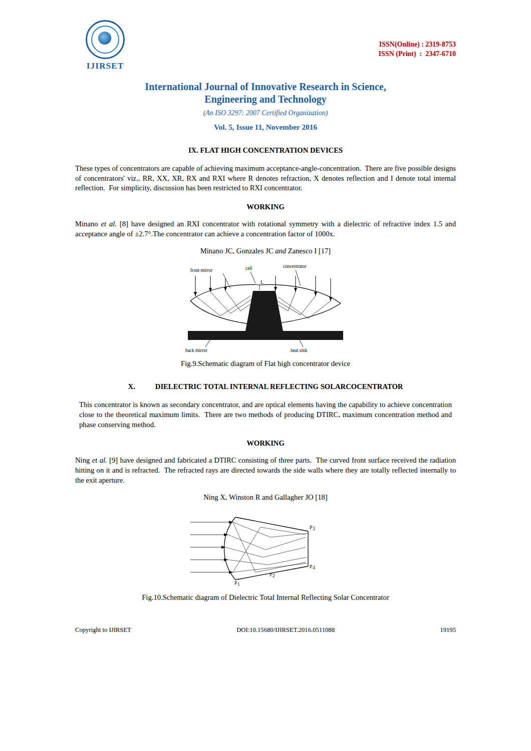IJIRSET
ISSN(Online) : 2319-8753
ISSN (Print) : 2347-6710
International Journal of Innovative Research in Science,
Engineering and Technology
(An ISO 3297: 2007 Certified Organization)
Vol. 5, Issue 11, November 2016
IX. Flat High Concentration Devices
These types of concentrators are capable of achieving maximum acceptance-angle-concentration. There are five possible designs of concentrators' viz., RR, XX, XR, RX and RXI where R denotes refraction, X denotes reflection and I denote total internal reflection. For simplicity, discussion has been restricted to RXI concentrator.
WORKING
Minano et al. [8] have designed an RXI concentrator with rotational symmetry with a dielectric of refractive index 1.5 and acceptance angle of ±2.7°.The concentrator can achieve a concentration factor of 1000x.
Minano JC, Gonzales JC and Zanesco I [17]
front mirror cell concentrator back mirror heat sink L
Fig.9.Schematic diagram of Flat high concentrator device
X. Dielectric Total Internal Reflecting Solarcocentrator
This concentrator is known as secondary concentrator, and are optical elements having the capability to achieve concentration close to the theoretical maximum limits. There are two methods of producing DTIRC, maximum concentration method and phase conserving method.
WORKING
Ning et al. [9] have designed and fabricated a DTIRC consisting of three parts. The curved front surface received the radiation hitting on it and is refracted. The refracted rays are directed towards the side walls where they are totally reflected internally to the exit aperture.
Ning X, Winston R and Gallagher JO [18]
P 3 P 4 P 2 P 1
Fig.10.Schematic diagram of Dielectric Total Internal Reflecting Solar Concentrator
Copyright to IJIRSET DOI:10.15680/IJIRSET.2016.0511088 19195